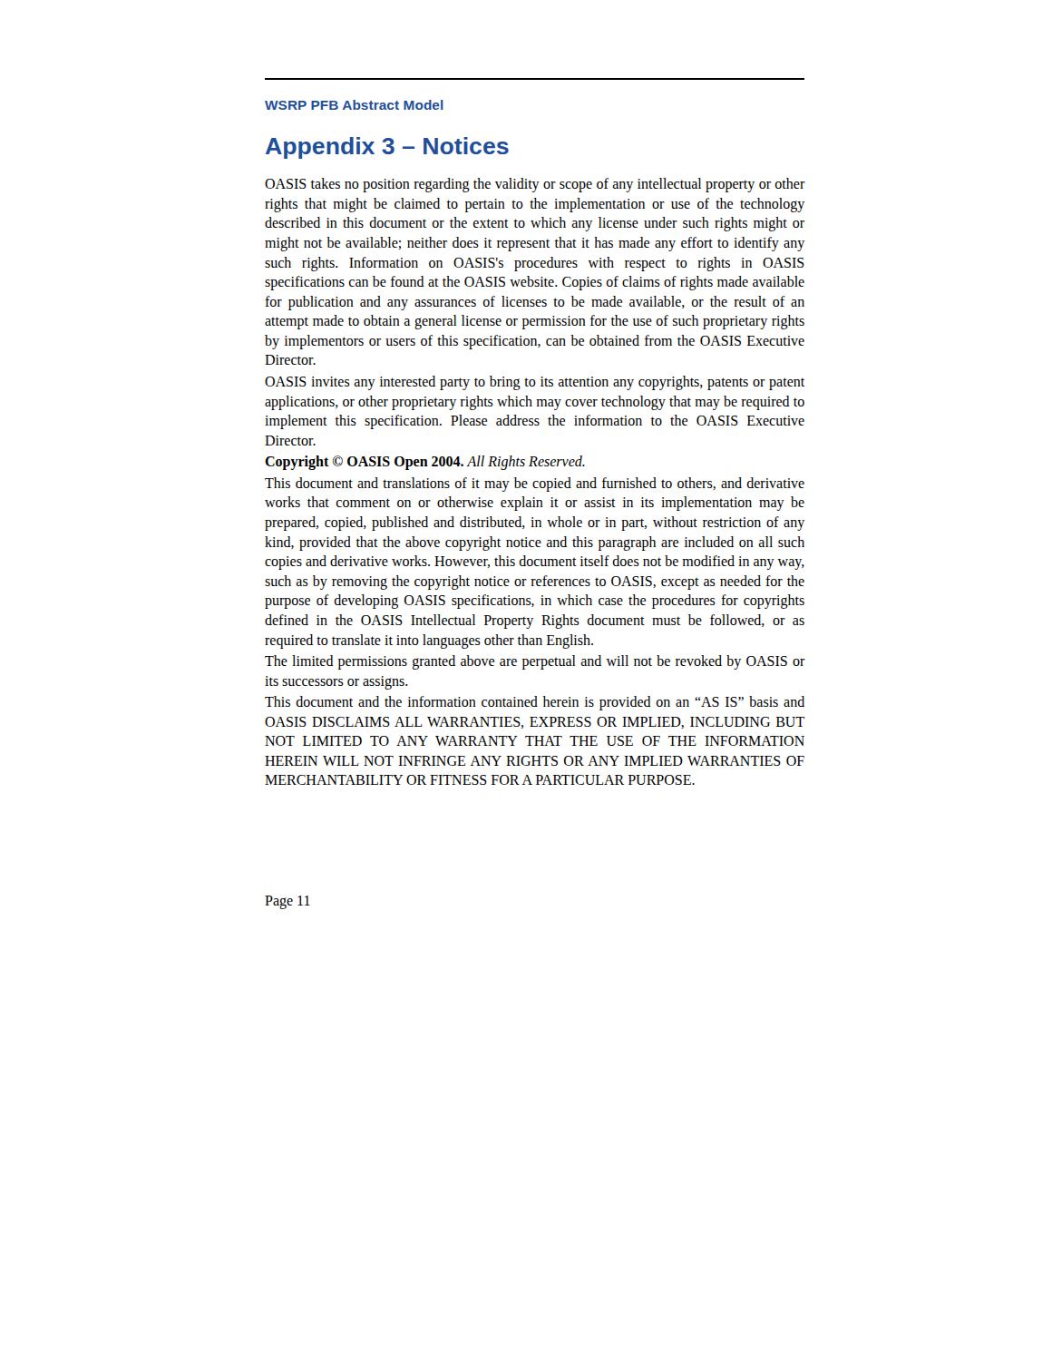WSRP PFB Abstract Model
Appendix 3 – Notices
OASIS takes no position regarding the validity or scope of any intellectual property or other rights that might be claimed to pertain to the implementation or use of the technology described in this document or the extent to which any license under such rights might or might not be available; neither does it represent that it has made any effort to identify any such rights. Information on OASIS's procedures with respect to rights in OASIS specifications can be found at the OASIS website. Copies of claims of rights made available for publication and any assurances of licenses to be made available, or the result of an attempt made to obtain a general license or permission for the use of such proprietary rights by implementors or users of this specification, can be obtained from the OASIS Executive Director.
OASIS invites any interested party to bring to its attention any copyrights, patents or patent applications, or other proprietary rights which may cover technology that may be required to implement this specification. Please address the information to the OASIS Executive Director.
Copyright © OASIS Open 2004. All Rights Reserved.
This document and translations of it may be copied and furnished to others, and derivative works that comment on or otherwise explain it or assist in its implementation may be prepared, copied, published and distributed, in whole or in part, without restriction of any kind, provided that the above copyright notice and this paragraph are included on all such copies and derivative works. However, this document itself does not be modified in any way, such as by removing the copyright notice or references to OASIS, except as needed for the purpose of developing OASIS specifications, in which case the procedures for copyrights defined in the OASIS Intellectual Property Rights document must be followed, or as required to translate it into languages other than English.
The limited permissions granted above are perpetual and will not be revoked by OASIS or its successors or assigns.
This document and the information contained herein is provided on an “AS IS” basis and OASIS DISCLAIMS ALL WARRANTIES, EXPRESS OR IMPLIED, INCLUDING BUT NOT LIMITED TO ANY WARRANTY THAT THE USE OF THE INFORMATION HEREIN WILL NOT INFRINGE ANY RIGHTS OR ANY IMPLIED WARRANTIES OF MERCHANTABILITY OR FITNESS FOR A PARTICULAR PURPOSE.
Page 11